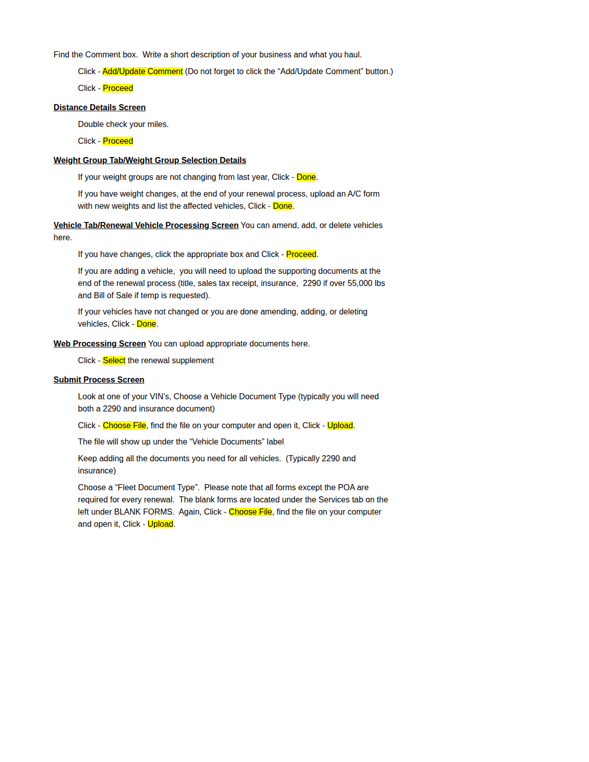Find the Comment box. Write a short description of your business and what you haul.
Click - Add/Update Comment (Do not forget to click the “Add/Update Comment” button.)
Click - Proceed
Distance Details Screen
Double check your miles.
Click - Proceed
Weight Group Tab/Weight Group Selection Details
If your weight groups are not changing from last year, Click - Done.
If you have weight changes, at the end of your renewal process, upload an A/C form with new weights and list the affected vehicles, Click - Done.
Vehicle Tab/Renewal Vehicle Processing Screen
You can amend, add, or delete vehicles here.
If you have changes, click the appropriate box and Click - Proceed.
If you are adding a vehicle, you will need to upload the supporting documents at the end of the renewal process (title, sales tax receipt, insurance, 2290 if over 55,000 lbs and Bill of Sale if temp is requested).
If your vehicles have not changed or you are done amending, adding, or deleting vehicles, Click - Done.
Web Processing Screen
You can upload appropriate documents here.
Click - Select the renewal supplement
Submit Process Screen
Look at one of your VIN’s, Choose a Vehicle Document Type (typically you will need both a 2290 and insurance document)
Click - Choose File, find the file on your computer and open it, Click - Upload.
The file will show up under the “Vehicle Documents” label
Keep adding all the documents you need for all vehicles. (Typically 2290 and insurance)
Choose a “Fleet Document Type”. Please note that all forms except the POA are required for every renewal. The blank forms are located under the Services tab on the left under BLANK FORMS. Again, Click - Choose File, find the file on your computer and open it, Click - Upload.